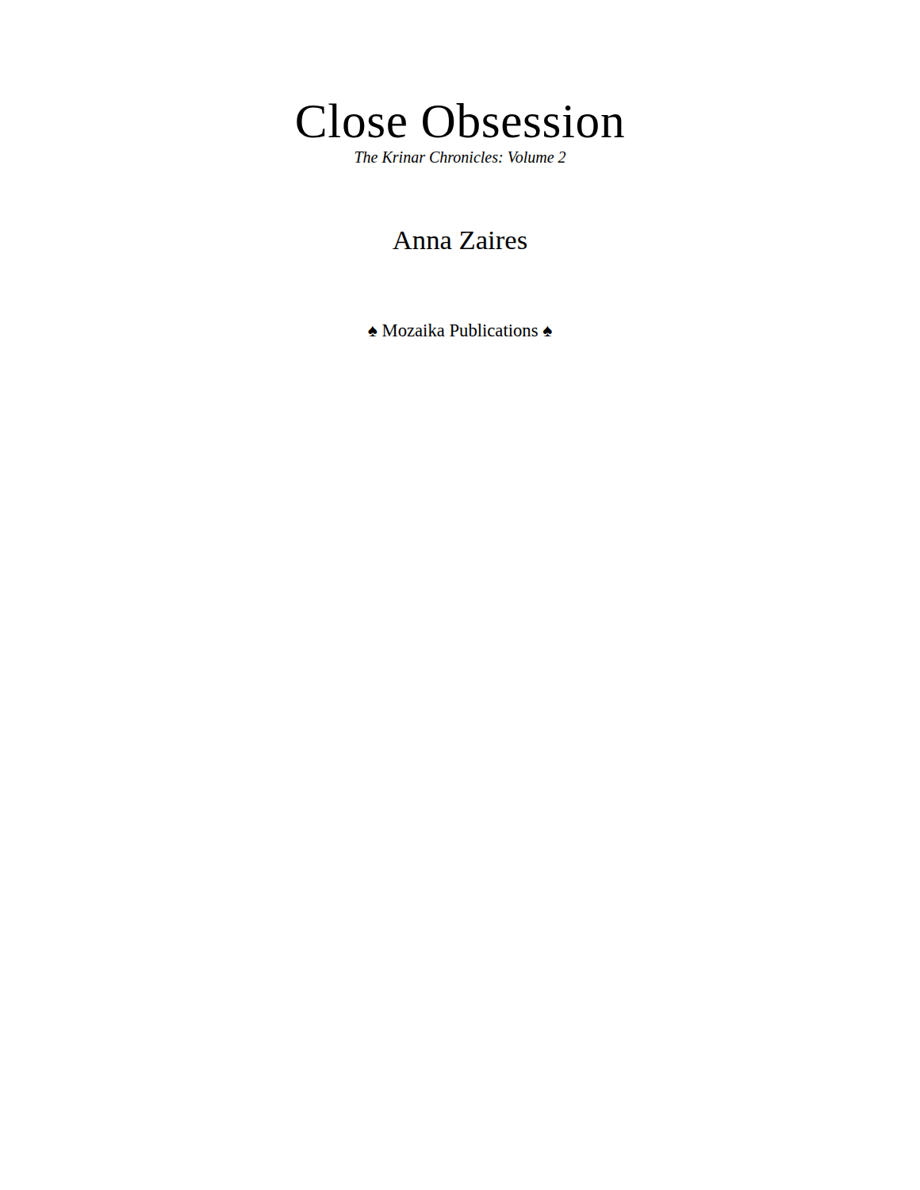Close Obsession
The Krinar Chronicles: Volume 2
Anna Zaires
♠ Mozaika Publications ♠